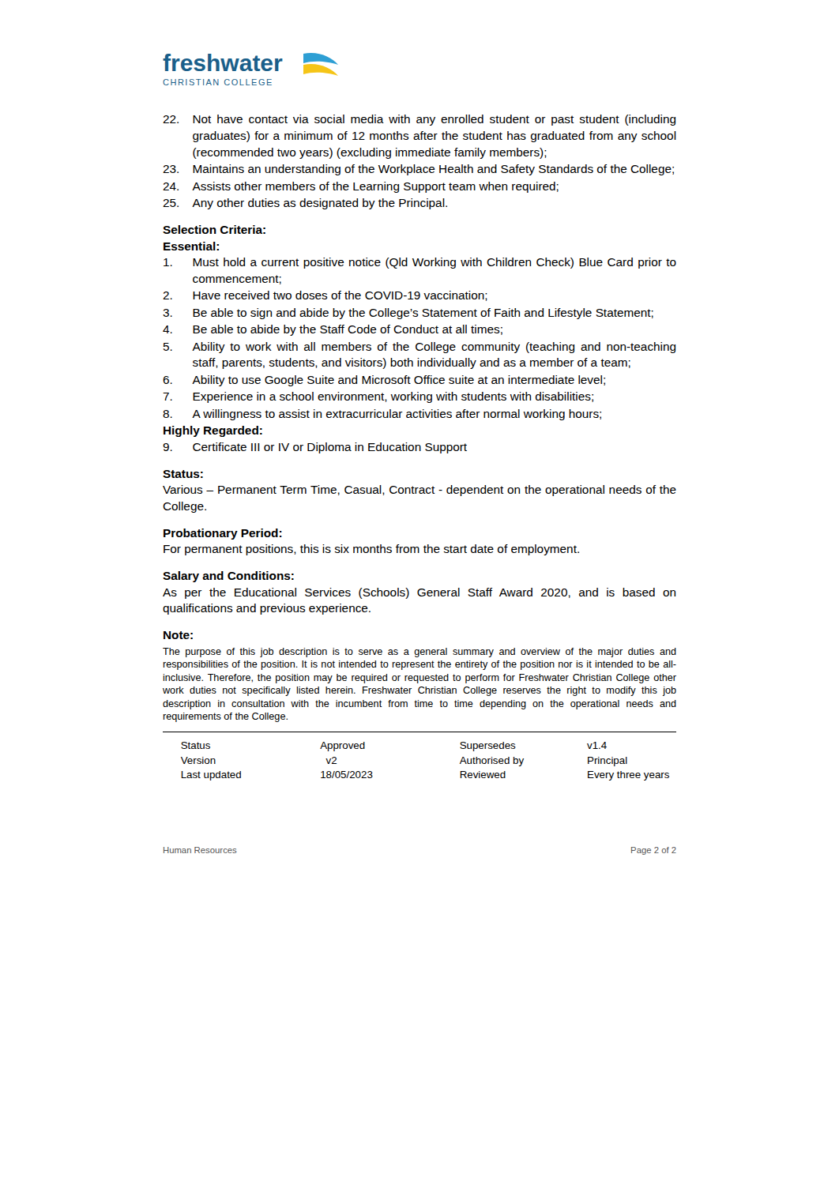freshwater CHRISTIAN COLLEGE
22. Not have contact via social media with any enrolled student or past student (including graduates) for a minimum of 12 months after the student has graduated from any school (recommended two years) (excluding immediate family members);
23. Maintains an understanding of the Workplace Health and Safety Standards of the College;
24. Assists other members of the Learning Support team when required;
25. Any other duties as designated by the Principal.
Selection Criteria:
Essential:
1. Must hold a current positive notice (Qld Working with Children Check) Blue Card prior to commencement;
2. Have received two doses of the COVID-19 vaccination;
3. Be able to sign and abide by the College’s Statement of Faith and Lifestyle Statement;
4. Be able to abide by the Staff Code of Conduct at all times;
5. Ability to work with all members of the College community (teaching and non-teaching staff, parents, students, and visitors) both individually and as a member of a team;
6. Ability to use Google Suite and Microsoft Office suite at an intermediate level;
7. Experience in a school environment, working with students with disabilities;
8. A willingness to assist in extracurricular activities after normal working hours;
Highly Regarded:
9. Certificate III or IV or Diploma in Education Support
Status:
Various – Permanent Term Time, Casual, Contract - dependent on the operational needs of the College.
Probationary Period:
For permanent positions, this is six months from the start date of employment.
Salary and Conditions:
As per the Educational Services (Schools) General Staff Award 2020, and is based on qualifications and previous experience.
Note:
The purpose of this job description is to serve as a general summary and overview of the major duties and responsibilities of the position. It is not intended to represent the entirety of the position nor is it intended to be all-inclusive. Therefore, the position may be required or requested to perform for Freshwater Christian College other work duties not specifically listed herein. Freshwater Christian College reserves the right to modify this job description in consultation with the incumbent from time to time depending on the operational needs and requirements of the College.
| Status | Approved | Supersedes | v1.4 |
| Version | v2 | Authorised by | Principal |
| Last updated | 18/05/2023 | Reviewed | Every three years |
Human Resources Page 2 of 2